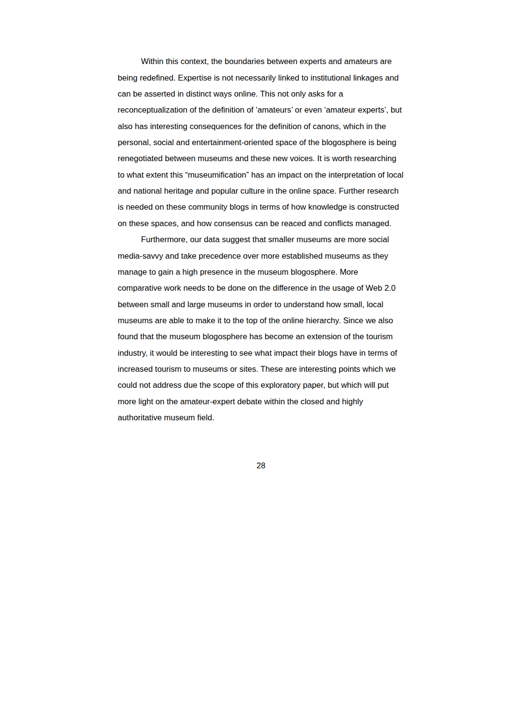Within this context, the boundaries between experts and amateurs are being redefined. Expertise is not necessarily linked to institutional linkages and can be asserted in distinct ways online. This not only asks for a reconceptualization of the definition of ‘amateurs’ or even ‘amateur experts’, but also has interesting consequences for the definition of canons, which in the personal, social and entertainment-oriented space of the blogosphere is being renegotiated between museums and these new voices. It is worth researching to what extent this “museumification” has an impact on the interpretation of local and national heritage and popular culture in the online space. Further research is needed on these community blogs in terms of how knowledge is constructed on these spaces, and how consensus can be reaced and conflicts managed.
Furthermore, our data suggest that smaller museums are more social media-savvy and take precedence over more established museums as they manage to gain a high presence in the museum blogosphere. More comparative work needs to be done on the difference in the usage of Web 2.0 between small and large museums in order to understand how small, local museums are able to make it to the top of the online hierarchy. Since we also found that the museum blogosphere has become an extension of the tourism industry, it would be interesting to see what impact their blogs have in terms of increased tourism to museums or sites. These are interesting points which we could not address due the scope of this exploratory paper, but which will put more light on the amateur-expert debate within the closed and highly authoritative museum field.
28